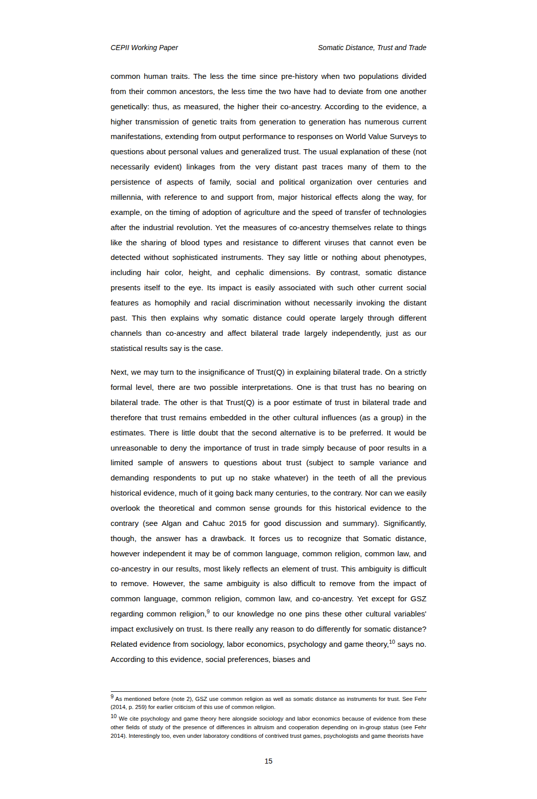CEPII Working Paper Somatic Distance, Trust and Trade
common human traits. The less the time since pre-history when two populations divided from their common ancestors, the less time the two have had to deviate from one another genetically: thus, as measured, the higher their co-ancestry. According to the evidence, a higher transmission of genetic traits from generation to generation has numerous current manifestations, extending from output performance to responses on World Value Surveys to questions about personal values and generalized trust. The usual explanation of these (not necessarily evident) linkages from the very distant past traces many of them to the persistence of aspects of family, social and political organization over centuries and millennia, with reference to and support from, major historical effects along the way, for example, on the timing of adoption of agriculture and the speed of transfer of technologies after the industrial revolution. Yet the measures of co-ancestry themselves relate to things like the sharing of blood types and resistance to different viruses that cannot even be detected without sophisticated instruments. They say little or nothing about phenotypes, including hair color, height, and cephalic dimensions. By contrast, somatic distance presents itself to the eye. Its impact is easily associated with such other current social features as homophily and racial discrimination without necessarily invoking the distant past. This then explains why somatic distance could operate largely through different channels than co-ancestry and affect bilateral trade largely independently, just as our statistical results say is the case.
Next, we may turn to the insignificance of Trust(Q) in explaining bilateral trade. On a strictly formal level, there are two possible interpretations. One is that trust has no bearing on bilateral trade. The other is that Trust(Q) is a poor estimate of trust in bilateral trade and therefore that trust remains embedded in the other cultural influences (as a group) in the estimates. There is little doubt that the second alternative is to be preferred. It would be unreasonable to deny the importance of trust in trade simply because of poor results in a limited sample of answers to questions about trust (subject to sample variance and demanding respondents to put up no stake whatever) in the teeth of all the previous historical evidence, much of it going back many centuries, to the contrary. Nor can we easily overlook the theoretical and common sense grounds for this historical evidence to the contrary (see Algan and Cahuc 2015 for good discussion and summary). Significantly, though, the answer has a drawback. It forces us to recognize that Somatic distance, however independent it may be of common language, common religion, common law, and co-ancestry in our results, most likely reflects an element of trust. This ambiguity is difficult to remove. However, the same ambiguity is also difficult to remove from the impact of common language, common religion, common law, and co-ancestry. Yet except for GSZ regarding common religion,9 to our knowledge no one pins these other cultural variables' impact exclusively on trust. Is there really any reason to do differently for somatic distance? Related evidence from sociology, labor economics, psychology and game theory,10 says no. According to this evidence, social preferences, biases and
9 As mentioned before (note 2), GSZ use common religion as well as somatic distance as instruments for trust. See Fehr (2014, p. 259) for earlier criticism of this use of common religion.
10 We cite psychology and game theory here alongside sociology and labor economics because of evidence from these other fields of study of the presence of differences in altruism and cooperation depending on in-group status (see Fehr 2014). Interestingly too, even under laboratory conditions of contrived trust games, psychologists and game theorists have
15